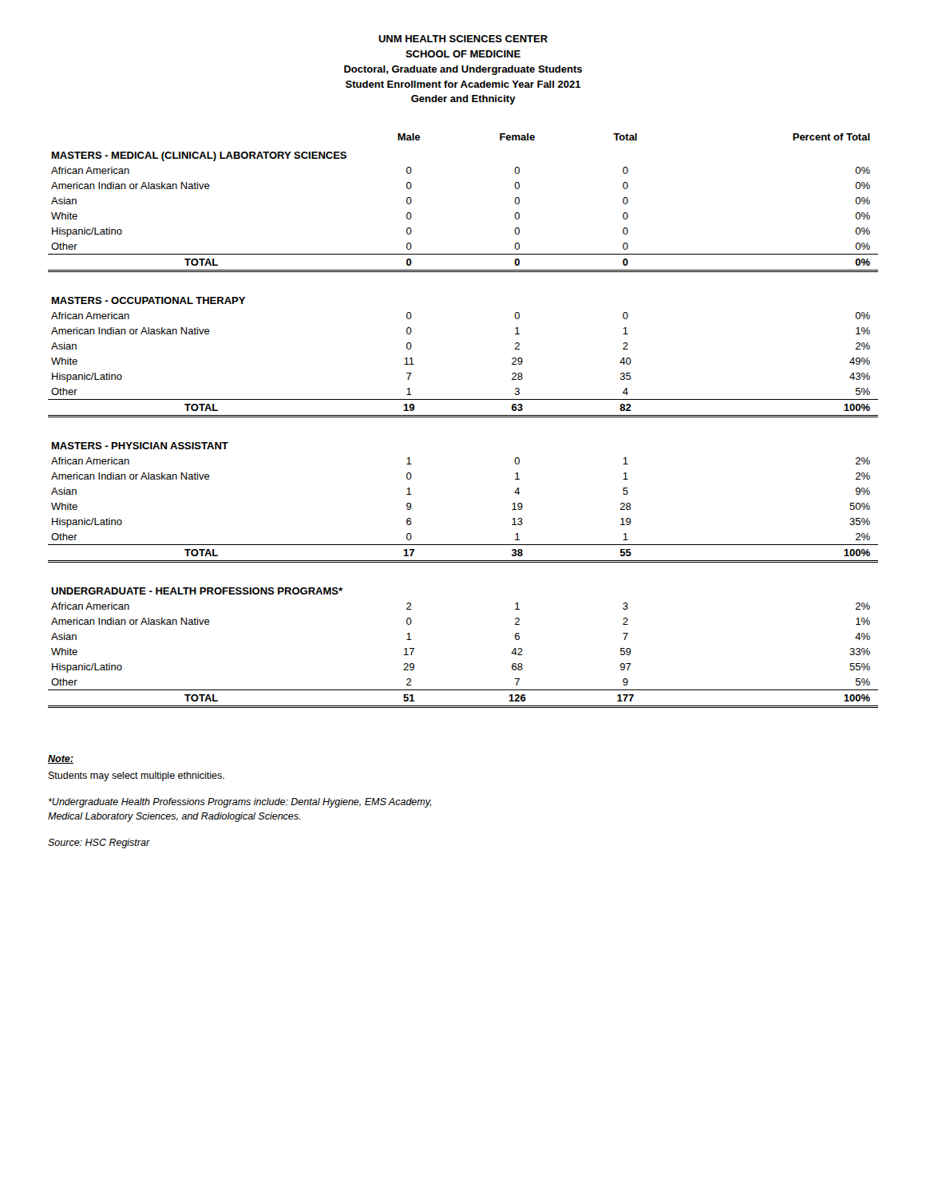UNM HEALTH SCIENCES CENTER
SCHOOL OF MEDICINE
Doctoral, Graduate and Undergraduate Students
Student Enrollment for Academic Year Fall 2021
Gender and Ethnicity
| | Male | Female | Total | Percent of Total |
| --- | --- | --- | --- | --- |
| MASTERS - MEDICAL (CLINICAL) LABORATORY SCIENCES |
| African American | 0 | 0 | 0 | 0% |
| American Indian or Alaskan Native | 0 | 0 | 0 | 0% |
| Asian | 0 | 0 | 0 | 0% |
| White | 0 | 0 | 0 | 0% |
| Hispanic/Latino | 0 | 0 | 0 | 0% |
| Other | 0 | 0 | 0 | 0% |
| TOTAL | 0 | 0 | 0 | 0% |
| MASTERS - OCCUPATIONAL THERAPY |
| African American | 0 | 0 | 0 | 0% |
| American Indian or Alaskan Native | 0 | 1 | 1 | 1% |
| Asian | 0 | 2 | 2 | 2% |
| White | 11 | 29 | 40 | 49% |
| Hispanic/Latino | 7 | 28 | 35 | 43% |
| Other | 1 | 3 | 4 | 5% |
| TOTAL | 19 | 63 | 82 | 100% |
| MASTERS - PHYSICIAN ASSISTANT |
| African American | 1 | 0 | 1 | 2% |
| American Indian or Alaskan Native | 0 | 1 | 1 | 2% |
| Asian | 1 | 4 | 5 | 9% |
| White | 9 | 19 | 28 | 50% |
| Hispanic/Latino | 6 | 13 | 19 | 35% |
| Other | 0 | 1 | 1 | 2% |
| TOTAL | 17 | 38 | 55 | 100% |
| UNDERGRADUATE - HEALTH PROFESSIONS PROGRAMS* |
| African American | 2 | 1 | 3 | 2% |
| American Indian or Alaskan Native | 0 | 2 | 2 | 1% |
| Asian | 1 | 6 | 7 | 4% |
| White | 17 | 42 | 59 | 33% |
| Hispanic/Latino | 29 | 68 | 97 | 55% |
| Other | 2 | 7 | 9 | 5% |
| TOTAL | 51 | 126 | 177 | 100% |
Note:
Students may select multiple ethnicities.
*Undergraduate Health Professions Programs include: Dental Hygiene, EMS Academy,
Medical Laboratory Sciences, and Radiological Sciences.
Source: HSC Registrar